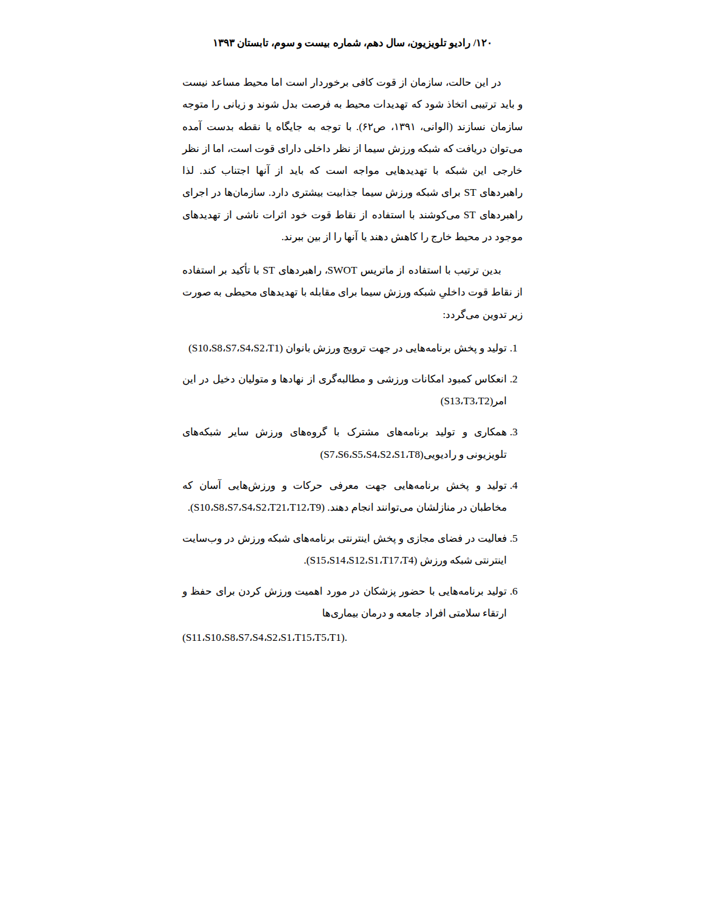۱۲۰/ رادیو تلویزیون، سال دهم، شماره بیست و سوم، تابستان ۱۳۹۳
در این حالت، سازمان از قوت کافی برخوردار است اما محیط مساعد نیست و باید ترتیبی اتخاذ شود که تهدیدات محیط به فرصت بدل شوند و زیانی را متوجه سازمان نسازند (الوانی، ۱۳۹۱، ص۶۲). با توجه به جایگاه یا نقطه بدست آمده می‌توان دریافت که شبکه ورزش سیما از نظر داخلی دارای قوت است، اما از نظر خارجی این شبکه با تهدیدهایی مواجه است که باید از آنها اجتناب کند. لذا راهبردهای ST برای شبکه ورزش سیما جذابیت بیشتری دارد. سازمان‌ها در اجرای راهبردهای ST می‌کوشند با استفاده از نقاط قوت خود اثرات ناشی از تهدیدهای موجود در محیط خارج را کاهش دهند یا آنها را از بین ببرند.
بدین ترتیب با استفاده از ماتریس SWOT، راهبردهای ST با تأکید بر استفاده از نقاط قوت داخلیِ شبکه ورزش سیما برای مقابله با تهدیدهای محیطی به صورت زیر تدوین می‌گردد:
تولید و پخش برنامه‌هایی در جهت ترویج ورزش بانوان (S10،S8،S7،S4،S2،T1)
انعکاس کمبود امکانات ورزشی و مطالبه‌گری از نهادها و متولیان دخیل در این امر(S13،T3،T2)
همکاری و تولید برنامه‌های مشترک با گروه‌های ورزش سایر شبکه‌های تلویزیونی و رادیویی(S7،S6،S5،S4،S2،S1،T8)
تولید و پخش برنامه‌هایی جهت معرفی حرکات و ورزش‌هایی آسان که مخاطبان در منازلشان می‌توانند انجام دهند. (S10،S8،S7،S4،S2،T21،T12،T9).
فعالیت در فضای مجازی و پخش اینترنتی برنامه‌های شبکه ورزش در وب‌سایت اینترنتی شبکه ورزش (S15،S14،S12،S1،T17،T4).
تولید برنامه‌هایی با حضور پزشکان در مورد اهمیت ورزش کردن برای حفظ و ارتقاء سلامتی افراد جامعه و درمان بیماری‌ها (S11،S10،S8،S7،S4،S2،S1،T15،T5،T1).